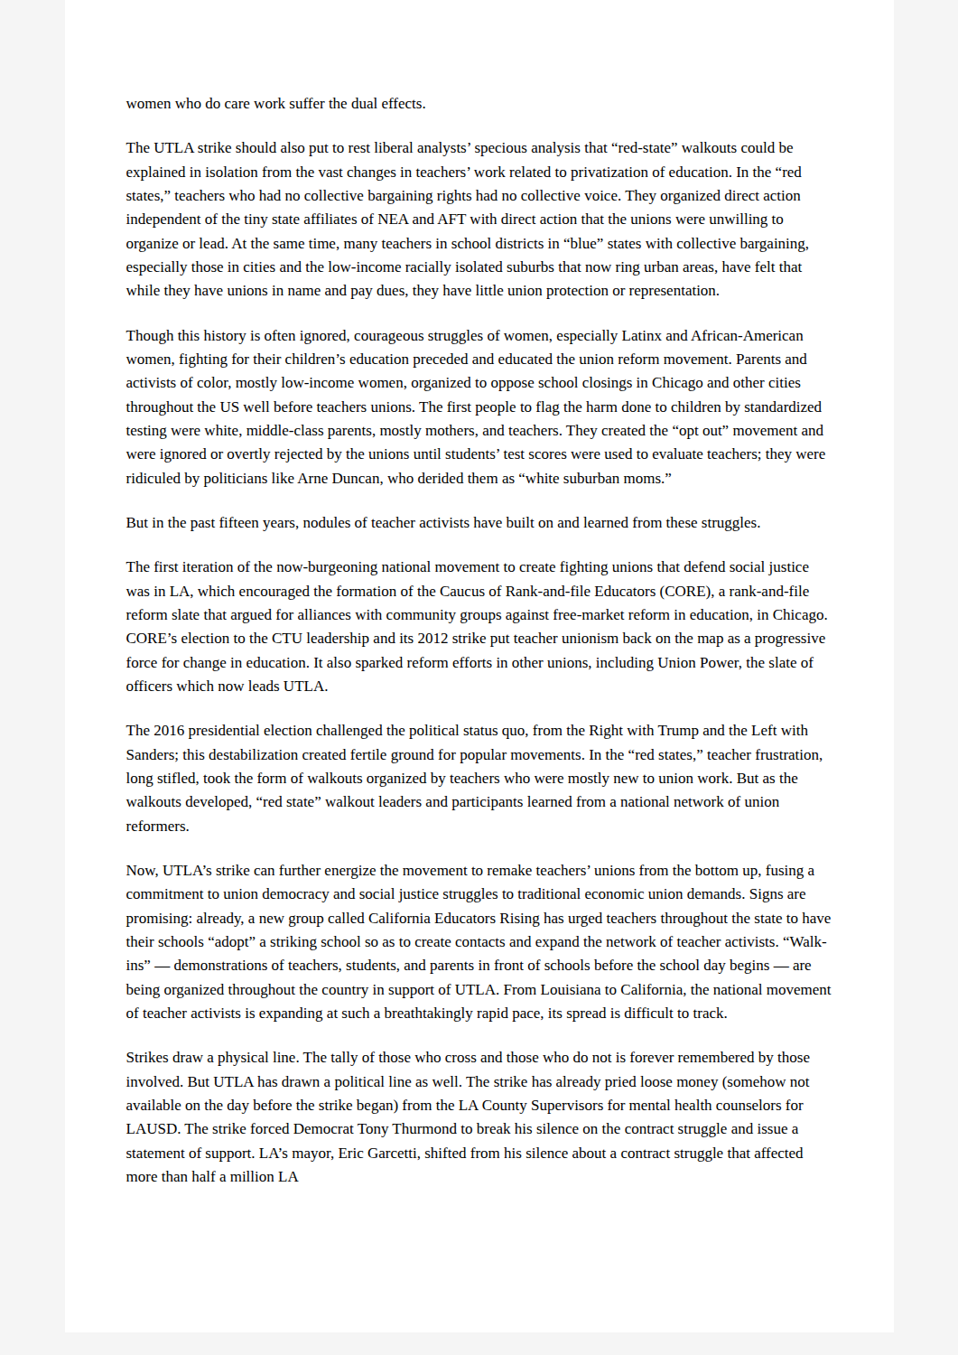women who do care work suffer the dual effects.
The UTLA strike should also put to rest liberal analysts’ specious analysis that “red-state” walkouts could be explained in isolation from the vast changes in teachers’ work related to privatization of education. In the “red states,” teachers who had no collective bargaining rights had no collective voice. They organized direct action independent of the tiny state affiliates of NEA and AFT with direct action that the unions were unwilling to organize or lead. At the same time, many teachers in school districts in “blue” states with collective bargaining, especially those in cities and the low-income racially isolated suburbs that now ring urban areas, have felt that while they have unions in name and pay dues, they have little union protection or representation.
Though this history is often ignored, courageous struggles of women, especially Latinx and African-American women, fighting for their children’s education preceded and educated the union reform movement. Parents and activists of color, mostly low-income women, organized to oppose school closings in Chicago and other cities throughout the US well before teachers unions. The first people to flag the harm done to children by standardized testing were white, middle-class parents, mostly mothers, and teachers. They created the “opt out” movement and were ignored or overtly rejected by the unions until students’ test scores were used to evaluate teachers; they were ridiculed by politicians like Arne Duncan, who derided them as “white suburban moms.”
But in the past fifteen years, nodules of teacher activists have built on and learned from these struggles.
The first iteration of the now-burgeoning national movement to create fighting unions that defend social justice was in LA, which encouraged the formation of the Caucus of Rank-and-file Educators (CORE), a rank-and-file reform slate that argued for alliances with community groups against free-market reform in education, in Chicago. CORE’s election to the CTU leadership and its 2012 strike put teacher unionism back on the map as a progressive force for change in education. It also sparked reform efforts in other unions, including Union Power, the slate of officers which now leads UTLA.
The 2016 presidential election challenged the political status quo, from the Right with Trump and the Left with Sanders; this destabilization created fertile ground for popular movements. In the “red states,” teacher frustration, long stifled, took the form of walkouts organized by teachers who were mostly new to union work. But as the walkouts developed, “red state” walkout leaders and participants learned from a national network of union reformers.
Now, UTLA’s strike can further energize the movement to remake teachers’ unions from the bottom up, fusing a commitment to union democracy and social justice struggles to traditional economic union demands. Signs are promising: already, a new group called California Educators Rising has urged teachers throughout the state to have their schools “adopt” a striking school so as to create contacts and expand the network of teacher activists. “Walk-ins” — demonstrations of teachers, students, and parents in front of schools before the school day begins — are being organized throughout the country in support of UTLA. From Louisiana to California, the national movement of teacher activists is expanding at such a breathtakingly rapid pace, its spread is difficult to track.
Strikes draw a physical line. The tally of those who cross and those who do not is forever remembered by those involved. But UTLA has drawn a political line as well. The strike has already pried loose money (somehow not available on the day before the strike began) from the LA County Supervisors for mental health counselors for LAUSD. The strike forced Democrat Tony Thurmond to break his silence on the contract struggle and issue a statement of support. LA’s mayor, Eric Garcetti, shifted from his silence about a contract struggle that affected more than half a million LA